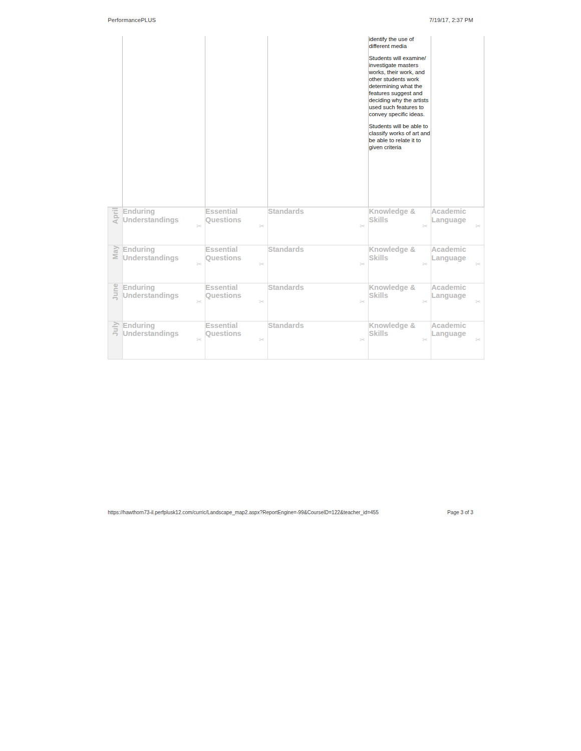PerformancePLUS
7/19/17, 2:37 PM
| | | | | identify the use of different media Students will examine/ investigate masters works, their work, and other students work determining what the features suggest and deciding why the artists used such features to convey specific ideas. Students will be able to classify works of art and be able to relate it to given criteria | |
| April | Enduring Understandings ✂ | Essential Questions ✂ | Standards ✂ | Knowledge & Skills ✂ | Academic Language ✂ |
| May | Enduring Understandings ✂ | Essential Questions ✂ | Standards ✂ | Knowledge & Skills ✂ | Academic Language ✂ |
| June | Enduring Understandings ✂ | Essential Questions ✂ | Standards ✂ | Knowledge & Skills ✂ | Academic Language ✂ |
| July | Enduring Understandings ✂ | Essential Questions ✂ | Standards ✂ | Knowledge & Skills ✂ | Academic Language ✂ |
https://hawthorn73-il.perfplusk12.com/curric/Landscape_map2.aspx?ReportEngine=-99&CourseID=122&teacher_id=455
Page 3 of 3